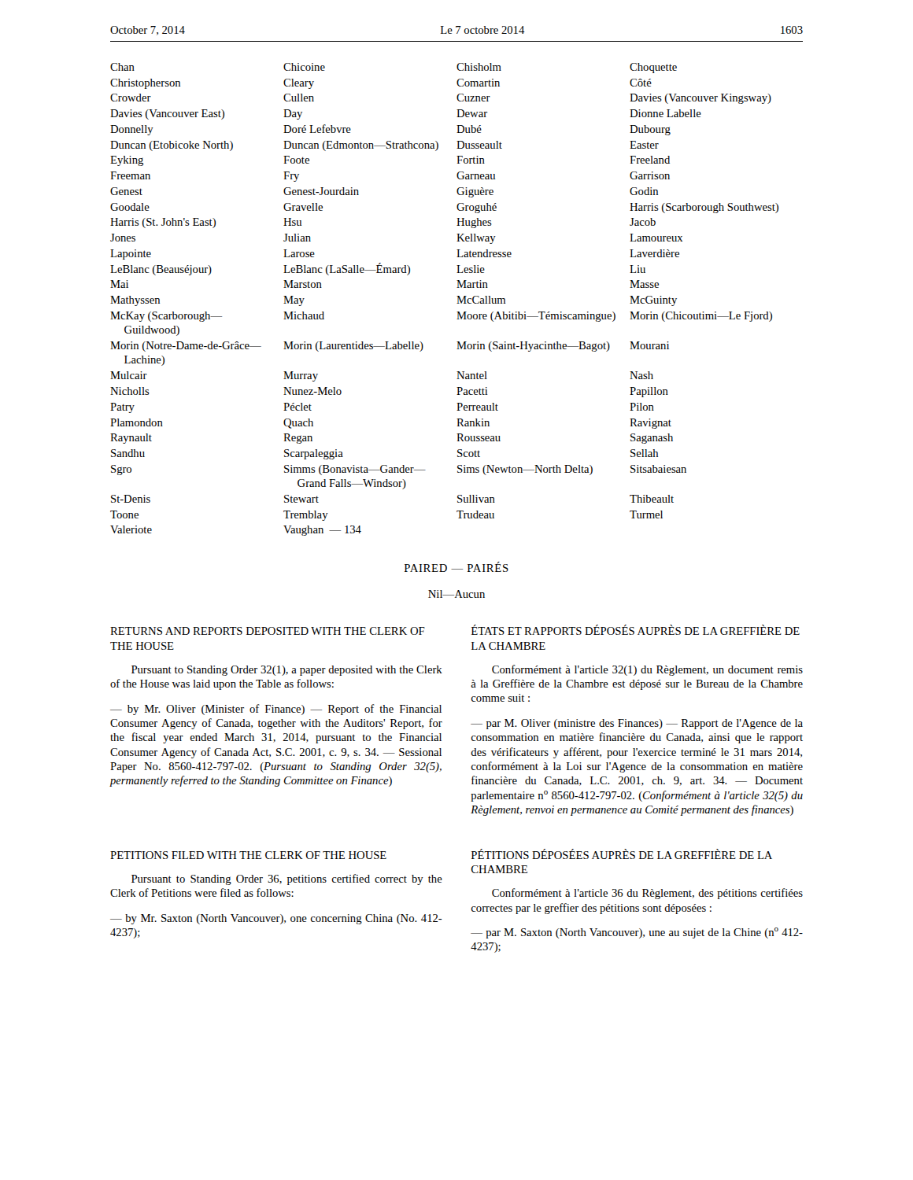October 7, 2014 Le 7 octobre 2014 1603
| Chan | Chicoine | Chisholm | Choquette |
| Christopherson | Cleary | Comartin | Côté |
| Crowder | Cullen | Cuzner | Davies (Vancouver Kingsway) |
| Davies (Vancouver East) | Day | Dewar | Dionne Labelle |
| Donnelly | Doré Lefebvre | Dubé | Dubourg |
| Duncan (Etobicoke North) | Duncan (Edmonton—Strathcona) | Dusseault | Easter |
| Eyking | Foote | Fortin | Freeland |
| Freeman | Fry | Garneau | Garrison |
| Genest | Genest-Jourdain | Giguère | Godin |
| Goodale | Gravelle | Groguhé | Harris (Scarborough Southwest) |
| Harris (St. John's East) | Hsu | Hughes | Jacob |
| Jones | Julian | Kellway | Lamoureux |
| Lapointe | Larose | Latendresse | Laverdière |
| LeBlanc (Beauséjour) | LeBlanc (LaSalle—Émard) | Leslie | Liu |
| Mai | Marston | Martin | Masse |
| Mathyssen | May | McCallum | McGuinty |
| McKay (Scarborough— Guildwood) | Michaud | Moore (Abitibi—Témiscamingue) | Morin (Chicoutimi—Le Fjord) |
| Morin (Notre-Dame-de-Grâce— Lachine) | Morin (Laurentides—Labelle) | Morin (Saint-Hyacinthe—Bagot) | Mourani |
| Mulcair | Murray | Nantel | Nash |
| Nicholls | Nunez-Melo | Pacetti | Papillon |
| Patry | Péclet | Perreault | Pilon |
| Plamondon | Quach | Rankin | Ravignat |
| Raynault | Regan | Rousseau | Saganash |
| Sandhu | Scarpaleggia | Scott | Sellah |
| Sgro | Simms (Bonavista—Gander— Grand Falls—Windsor) | Sims (Newton—North Delta) | Sitsabaiesan |
| St-Denis | Stewart | Sullivan | Thibeault |
| Toone | Tremblay | Trudeau | Turmel |
| Valeriote | Vaughan — 134 | | |
PAIRED — PAIRÉS
Nil—Aucun
Returns and Reports Deposited with the Clerk of the House
Pursuant to Standing Order 32(1), a paper deposited with the Clerk of the House was laid upon the Table as follows:
— by Mr. Oliver (Minister of Finance) — Report of the Financial Consumer Agency of Canada, together with the Auditors' Report, for the fiscal year ended March 31, 2014, pursuant to the Financial Consumer Agency of Canada Act, S.C. 2001, c. 9, s. 34. — Sessional Paper No. 8560-412-797-02. (Pursuant to Standing Order 32(5), permanently referred to the Standing Committee on Finance)
États et rapports déposés auprès de la Greffière de la Chambre
Conformément à l'article 32(1) du Règlement, un document remis à la Greffière de la Chambre est déposé sur le Bureau de la Chambre comme suit :
— par M. Oliver (ministre des Finances) — Rapport de l'Agence de la consommation en matière financière du Canada, ainsi que le rapport des vérificateurs y afférent, pour l'exercice terminé le 31 mars 2014, conformément à la Loi sur l'Agence de la consommation en matière financière du Canada, L.C. 2001, ch. 9, art. 34. — Document parlementaire no 8560-412-797-02. (Conformément à l'article 32(5) du Règlement, renvoi en permanence au Comité permanent des finances)
Petitions Filed with the Clerk of the House
Pursuant to Standing Order 36, petitions certified correct by the Clerk of Petitions were filed as follows:
— by Mr. Saxton (North Vancouver), one concerning China (No. 412-4237);
Pétitions déposées auprès de la Greffière de la Chambre
Conformément à l'article 36 du Règlement, des pétitions certifiées correctes par le greffier des pétitions sont déposées :
— par M. Saxton (North Vancouver), une au sujet de la Chine (no 412-4237);